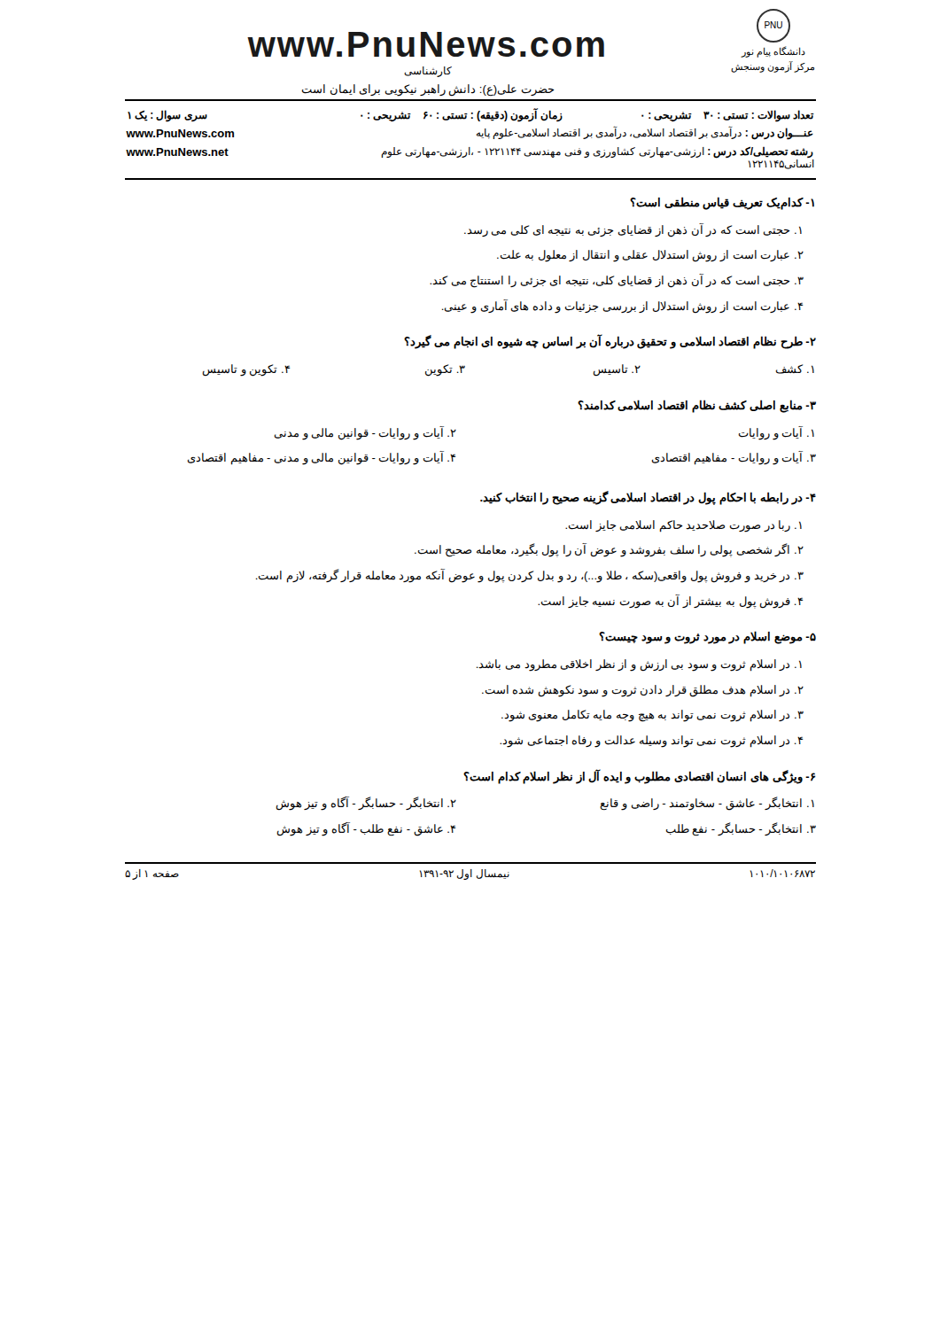PNU
دانشگاه پیام نور
مرکز آزمون وسنجش
www.PnuNews.com
کارشناسی
حضرت علی(ع): دانش راهبر نیکویی برای ایمان است
| تعداد سوالات : تستی : ۳۰ تشریحی : ۰ | زمان آزمون (دقیقه) : تستی : ۶۰ تشریحی : ۰ | سری سوال : یک ۱ |
| عنـــوان درس : درآمدی بر اقتصاد اسلامی، درآمدی بر اقتصاد اسلامی-علوم پایه | www.PnuNews.com |
| رشته تحصیلی/کد درس : ارزشی-مهارتی کشاورزی و فنی مهندسی ۱۲۲۱۱۴۴ - ،ارزشی-مهارتی علوم انسانی۱۲۲۱۱۴۵ | www.PnuNews.net |
۱- کدام‌یک تعریف قیاس منطقی است؟
۱. حجتی است که در آن ذهن از قضایای جزئی به نتیجه ای کلی می رسد.
۲. عبارت است از روش استدلال عقلی و انتقال از معلول به علت.
۳. حجتی است که در آن ذهن از قضایای کلی، نتیجه ای جزئی را استنتاج می کند.
۴. عبارت است از روش استدلال از بررسی جزئیات و داده های آماری و عینی.
۲- طرح نظام اقتصاد اسلامی و تحقیق درباره آن بر اساس چه شیوه ای انجام می گیرد؟
۱. کشف
۲. تاسیس
۳. تکوین
۴. تکوین و تاسیس
۳- منابع اصلی کشف نظام اقتصاد اسلامی کدامند؟
۱. آیات و روایات
۲. آیات و روایات - قوانین مالی و مدنی
۳. آیات و روایات - مفاهیم اقتصادی
۴. آیات و روایات - قوانین مالی و مدنی - مفاهیم اقتصادی
۴- در رابطه با احکام پول در اقتصاد اسلامی گزینه صحیح را انتخاب کنید.
۱. ربا در صورت صلاحدید حاکم اسلامی جایز است.
۲. اگر شخصی پولی را سلف بفروشد و عوض آن را پول بگیرد، معامله صحیح است.
۳. در خرید و فروش پول واقعی(سکه ، طلا و...)، رد و بدل کردن پول و عوض آنکه مورد معامله قرار گرفته، لازم است.
۴. فروش پول به بیشتر از آن به صورت نسیه جایز است.
۵- موضع اسلام در مورد ثروت و سود چیست؟
۱. در اسلام ثروت و سود بی ارزش و از نظر اخلاقی مطرود می باشد.
۲. در اسلام هدف مطلق قرار دادن ثروت و سود نکوهش شده است.
۳. در اسلام ثروت نمی تواند به هیچ وجه مایه تکامل معنوی شود.
۴. در اسلام ثروت نمی تواند وسیله عدالت و رفاه اجتماعی شود.
۶- ویژگی های انسان اقتصادی مطلوب و ایده آل از نظر اسلام کدام است؟
۱. انتخابگر - عاشق - سخاوتمند - راضی و قانع
۲. انتخابگر - حسابگر - آگاه و تیز هوش
۳. انتخابگر - حسابگر - نفع طلب
۴. عاشق - نفع طلب - آگاه و تیز هوش
۱۰۱۰/۱۰۱۰۶۸۷۲
نیمسال اول ۹۲-۱۳۹۱
صفحه ۱ از ۵